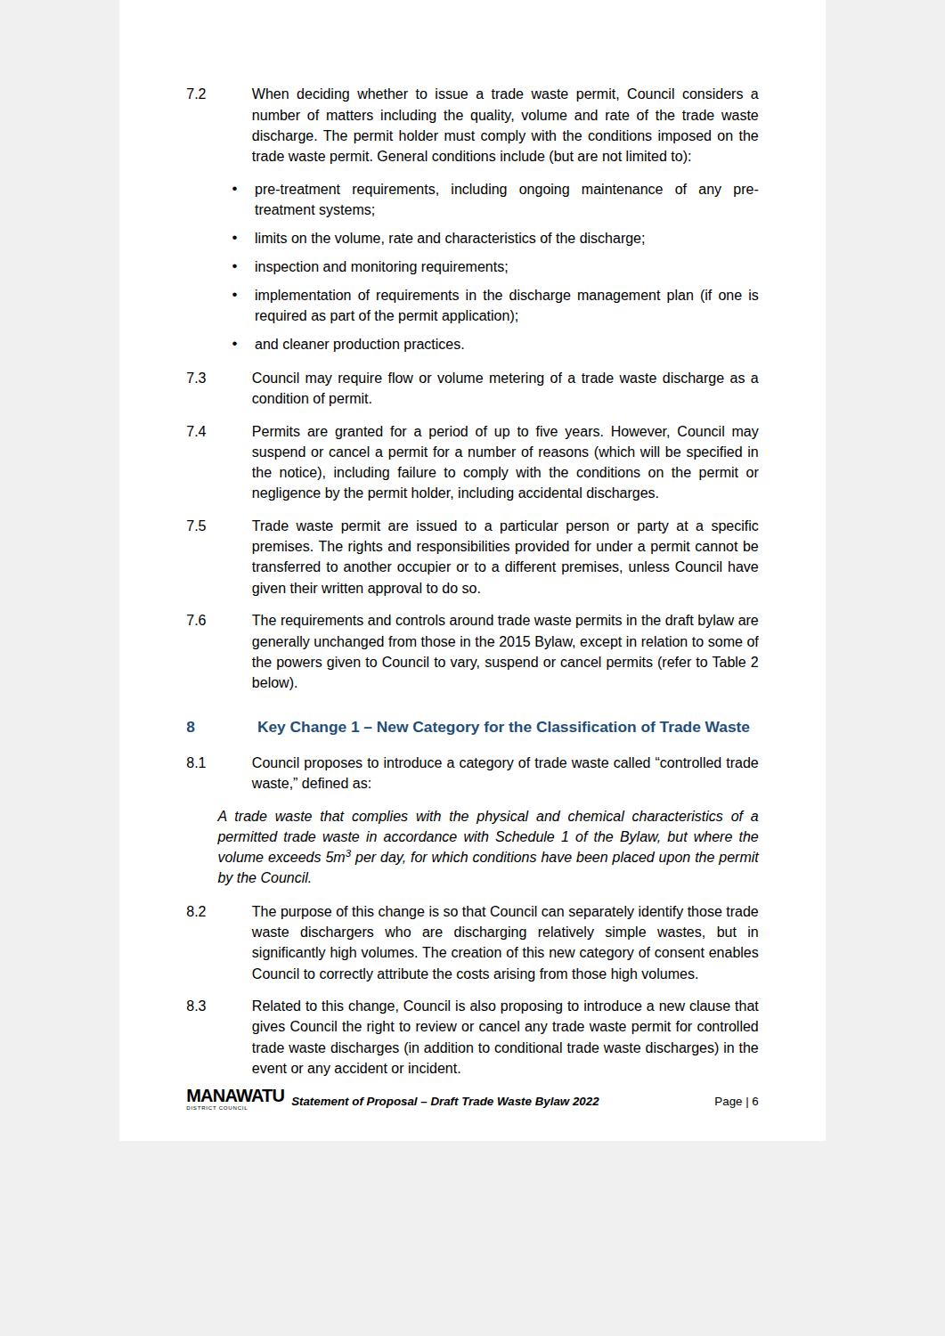7.2
When deciding whether to issue a trade waste permit, Council considers a number of matters including the quality, volume and rate of the trade waste discharge. The permit holder must comply with the conditions imposed on the trade waste permit. General conditions include (but are not limited to):
pre-treatment requirements, including ongoing maintenance of any pre-treatment systems;
limits on the volume, rate and characteristics of the discharge;
inspection and monitoring requirements;
implementation of requirements in the discharge management plan (if one is required as part of the permit application);
and cleaner production practices.
7.3
Council may require flow or volume metering of a trade waste discharge as a condition of permit.
7.4
Permits are granted for a period of up to five years. However, Council may suspend or cancel a permit for a number of reasons (which will be specified in the notice), including failure to comply with the conditions on the permit or negligence by the permit holder, including accidental discharges.
7.5
Trade waste permit are issued to a particular person or party at a specific premises. The rights and responsibilities provided for under a permit cannot be transferred to another occupier or to a different premises, unless Council have given their written approval to do so.
7.6
The requirements and controls around trade waste permits in the draft bylaw are generally unchanged from those in the 2015 Bylaw, except in relation to some of the powers given to Council to vary, suspend or cancel permits (refer to Table 2 below).
8 Key Change 1 – New Category for the Classification of Trade Waste
8.1
Council proposes to introduce a category of trade waste called “controlled trade waste,” defined as:
A trade waste that complies with the physical and chemical characteristics of a permitted trade waste in accordance with Schedule 1 of the Bylaw, but where the volume exceeds 5m3 per day, for which conditions have been placed upon the permit by the Council.
8.2
The purpose of this change is so that Council can separately identify those trade waste dischargers who are discharging relatively simple wastes, but in significantly high volumes. The creation of this new category of consent enables Council to correctly attribute the costs arising from those high volumes.
8.3
Related to this change, Council is also proposing to introduce a new clause that gives Council the right to review or cancel any trade waste permit for controlled trade waste discharges (in addition to conditional trade waste discharges) in the event or any accident or incident.
MANAWATU DISTRICT COUNCIL
Statement of Proposal – Draft Trade Waste Bylaw 2022
Page | 6